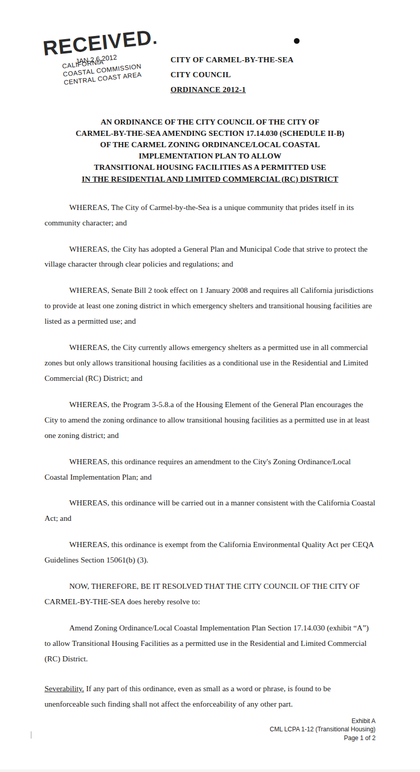RECEIVED.
JAN 2 6 2012
CALIFORNIA
COASTAL COMMISSION
CENTRAL COAST AREA
CITY OF CARMEL-BY-THE-SEA
CITY COUNCIL
ORDINANCE 2012-1
AN ORDINANCE OF THE CITY COUNCIL OF THE CITY OF
CARMEL-BY-THE-SEA AMENDING SECTION 17.14.030 (SCHEDULE II-B)
OF THE CARMEL ZONING ORDINANCE/LOCAL COASTAL
IMPLEMENTATION PLAN TO ALLOW
TRANSITIONAL HOUSING FACILITIES AS A PERMITTED USE
IN THE RESIDENTIAL AND LIMITED COMMERCIAL (RC) DISTRICT
WHEREAS, The City of Carmel-by-the-Sea is a unique community that prides itself in its community character; and
WHEREAS, the City has adopted a General Plan and Municipal Code that strive to protect the village character through clear policies and regulations; and
WHEREAS, Senate Bill 2 took effect on 1 January 2008 and requires all California jurisdictions to provide at least one zoning district in which emergency shelters and transitional housing facilities are listed as a permitted use; and
WHEREAS, the City currently allows emergency shelters as a permitted use in all commercial zones but only allows transitional housing facilities as a conditional use in the Residential and Limited Commercial (RC) District; and
WHEREAS, the Program 3-5.8.a of the Housing Element of the General Plan encourages the City to amend the zoning ordinance to allow transitional housing facilities as a permitted use in at least one zoning district; and
WHEREAS, this ordinance requires an amendment to the City's Zoning Ordinance/Local Coastal Implementation Plan; and
WHEREAS, this ordinance will be carried out in a manner consistent with the California Coastal Act; and
WHEREAS, this ordinance is exempt from the California Environmental Quality Act per CEQA Guidelines Section 15061(b) (3).
NOW, THEREFORE, BE IT RESOLVED THAT THE CITY COUNCIL OF THE CITY OF CARMEL-BY-THE-SEA does hereby resolve to:
Amend Zoning Ordinance/Local Coastal Implementation Plan Section 17.14.030 (exhibit “A”) to allow Transitional Housing Facilities as a permitted use in the Residential and Limited Commercial (RC) District.
Severability. If any part of this ordinance, even as small as a word or phrase, is found to be unenforceable such finding shall not affect the enforceability of any other part.
Exhibit A
CML LCPA 1-12 (Transitional Housing)
Page 1 of 2